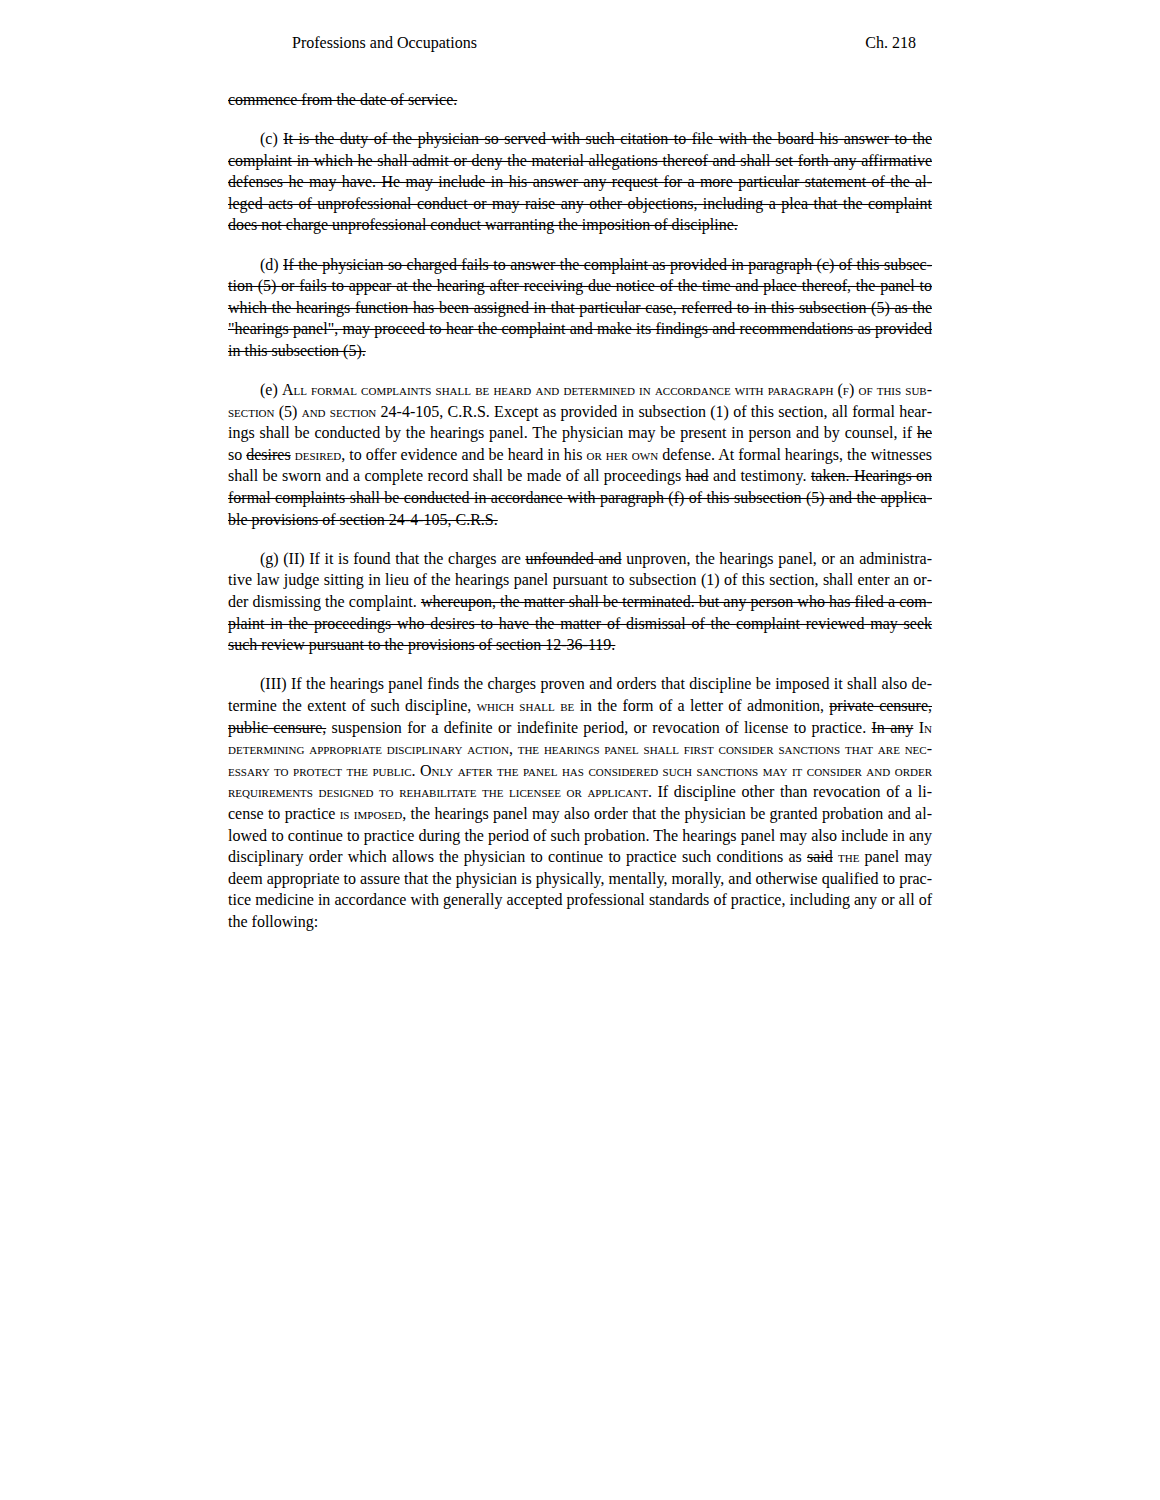Professions and Occupations Ch. 218
commence from the date of service.
(c) It is the duty of the physician so served with such citation to file with the board his answer to the complaint in which he shall admit or deny the material allegations thereof and shall set forth any affirmative defenses he may have. He may include in his answer any request for a more particular statement of the alleged acts of unprofessional conduct or may raise any other objections, including a plea that the complaint does not charge unprofessional conduct warranting the imposition of discipline.
(d) If the physician so charged fails to answer the complaint as provided in paragraph (c) of this subsection (5) or fails to appear at the hearing after receiving due notice of the time and place thereof, the panel to which the hearings function has been assigned in that particular case, referred to in this subsection (5) as the "hearings panel", may proceed to hear the complaint and make its findings and recommendations as provided in this subsection (5).
(e) All formal complaints shall be heard and determined in accordance with paragraph (f) of this subsection (5) and section 24-4-105, C.R.S. Except as provided in subsection (1) of this section, all formal hearings shall be conducted by the hearings panel. The physician may be present in person and by counsel, if he so desires desired, to offer evidence and be heard in his or her own defense. At formal hearings, the witnesses shall be sworn and a complete record shall be made of all proceedings had and testimony. taken. Hearings on formal complaints shall be conducted in accordance with paragraph (f) of this subsection (5) and the applicable provisions of section 24-4-105, C.R.S.
(g) (II) If it is found that the charges are unfounded and unproven, the hearings panel, or an administrative law judge sitting in lieu of the hearings panel pursuant to subsection (1) of this section, shall enter an order dismissing the complaint. whereupon, the matter shall be terminated. but any person who has filed a complaint in the proceedings who desires to have the matter of dismissal of the complaint reviewed may seek such review pursuant to the provisions of section 12-36-119.
(III) If the hearings panel finds the charges proven and orders that discipline be imposed it shall also determine the extent of such discipline, which shall be in the form of a letter of admonition, private censure, public censure, suspension for a definite or indefinite period, or revocation of license to practice. In any In determining appropriate disciplinary action, the hearings panel shall first consider sanctions that are necessary to protect the public. Only after the panel has considered such sanctions may it consider and order requirements designed to rehabilitate the licensee or applicant. If discipline other than revocation of a license to practice is imposed, the hearings panel may also order that the physician be granted probation and allowed to continue to practice during the period of such probation. The hearings panel may also include in any disciplinary order which allows the physician to continue to practice such conditions as said the panel may deem appropriate to assure that the physician is physically, mentally, morally, and otherwise qualified to practice medicine in accordance with generally accepted professional standards of practice, including any or all of the following: